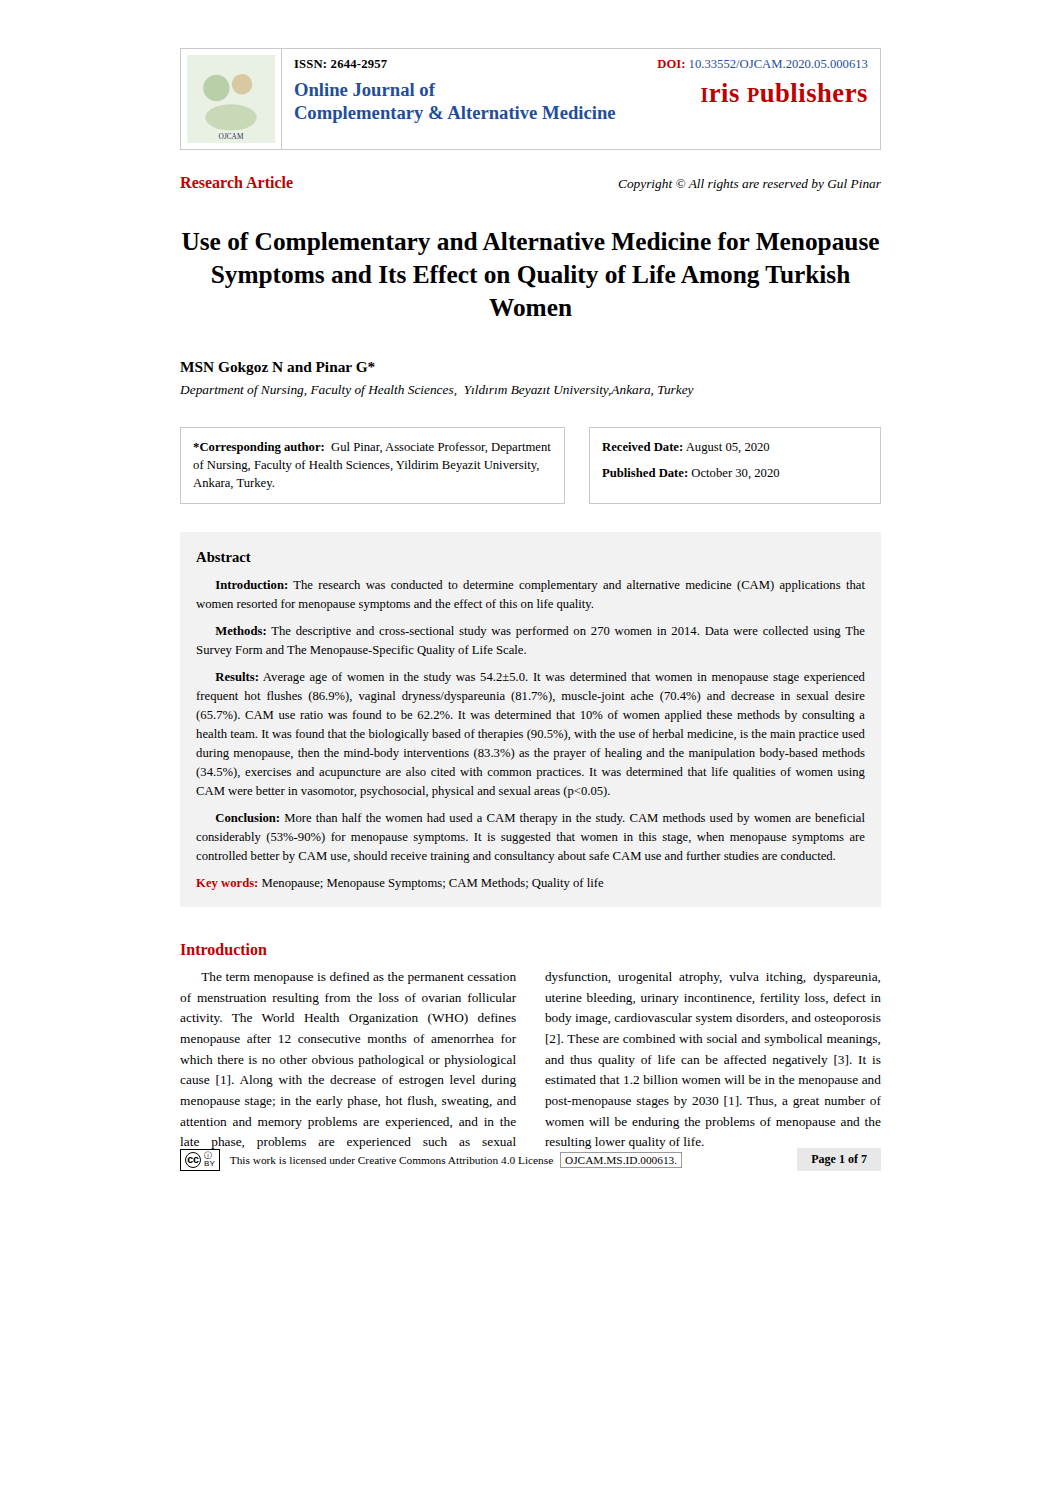ISSN: 2644-2957
Online Journal of
Complementary & Alternative Medicine
DOI: 10.33552/OJCAM.2020.05.000613
Iris Publishers
Research Article
Copyright © All rights are reserved by Gul Pinar
Use of Complementary and Alternative Medicine for Menopause Symptoms and Its Effect on Quality of Life Among Turkish Women
MSN Gokgoz N and Pinar G*
Department of Nursing, Faculty of Health Sciences, Yıldırım Beyazıt University,Ankara, Turkey
*Corresponding author: Gul Pinar, Associate Professor, Department of Nursing, Faculty of Health Sciences, Yildirim Beyazit University, Ankara, Turkey.
Received Date: August 05, 2020
Published Date: October 30, 2020
Abstract
Introduction: The research was conducted to determine complementary and alternative medicine (CAM) applications that women resorted for menopause symptoms and the effect of this on life quality.
Methods: The descriptive and cross-sectional study was performed on 270 women in 2014. Data were collected using The Survey Form and The Menopause-Specific Quality of Life Scale.
Results: Average age of women in the study was 54.2±5.0. It was determined that women in menopause stage experienced frequent hot flushes (86.9%), vaginal dryness/dyspareunia (81.7%), muscle-joint ache (70.4%) and decrease in sexual desire (65.7%). CAM use ratio was found to be 62.2%. It was determined that 10% of women applied these methods by consulting a health team. It was found that the biologically based of therapies (90.5%), with the use of herbal medicine, is the main practice used during menopause, then the mind-body interventions (83.3%) as the prayer of healing and the manipulation body-based methods (34.5%), exercises and acupuncture are also cited with common practices. It was determined that life qualities of women using CAM were better in vasomotor, psychosocial, physical and sexual areas (p<0.05).
Conclusion: More than half the women had used a CAM therapy in the study. CAM methods used by women are beneficial considerably (53%-90%) for menopause symptoms. It is suggested that women in this stage, when menopause symptoms are controlled better by CAM use, should receive training and consultancy about safe CAM use and further studies are conducted.
Key words: Menopause; Menopause Symptoms; CAM Methods; Quality of life
Introduction
The term menopause is defined as the permanent cessation of menstruation resulting from the loss of ovarian follicular activity. The World Health Organization (WHO) defines menopause after 12 consecutive months of amenorrhea for which there is no other obvious pathological or physiological cause [1]. Along with the decrease of estrogen level during menopause stage; in the early phase, hot flush, sweating, and attention and memory problems are experienced, and in the late phase, problems are experienced such as sexual dysfunction, urogenital atrophy, vulva itching, dyspareunia, uterine bleeding, urinary incontinence, fertility loss, defect in body image, cardiovascular system disorders, and osteoporosis [2]. These are combined with social and symbolical meanings, and thus quality of life can be affected negatively [3]. It is estimated that 1.2 billion women will be in the menopause and post-menopause stages by 2030 [1]. Thus, a great number of women will be enduring the problems of menopause and the resulting lower quality of life.
cc ⓘ BY
This work is licensed under Creative Commons Attribution 4.0 License OJCAM.MS.ID.000613.
Page 1 of 7